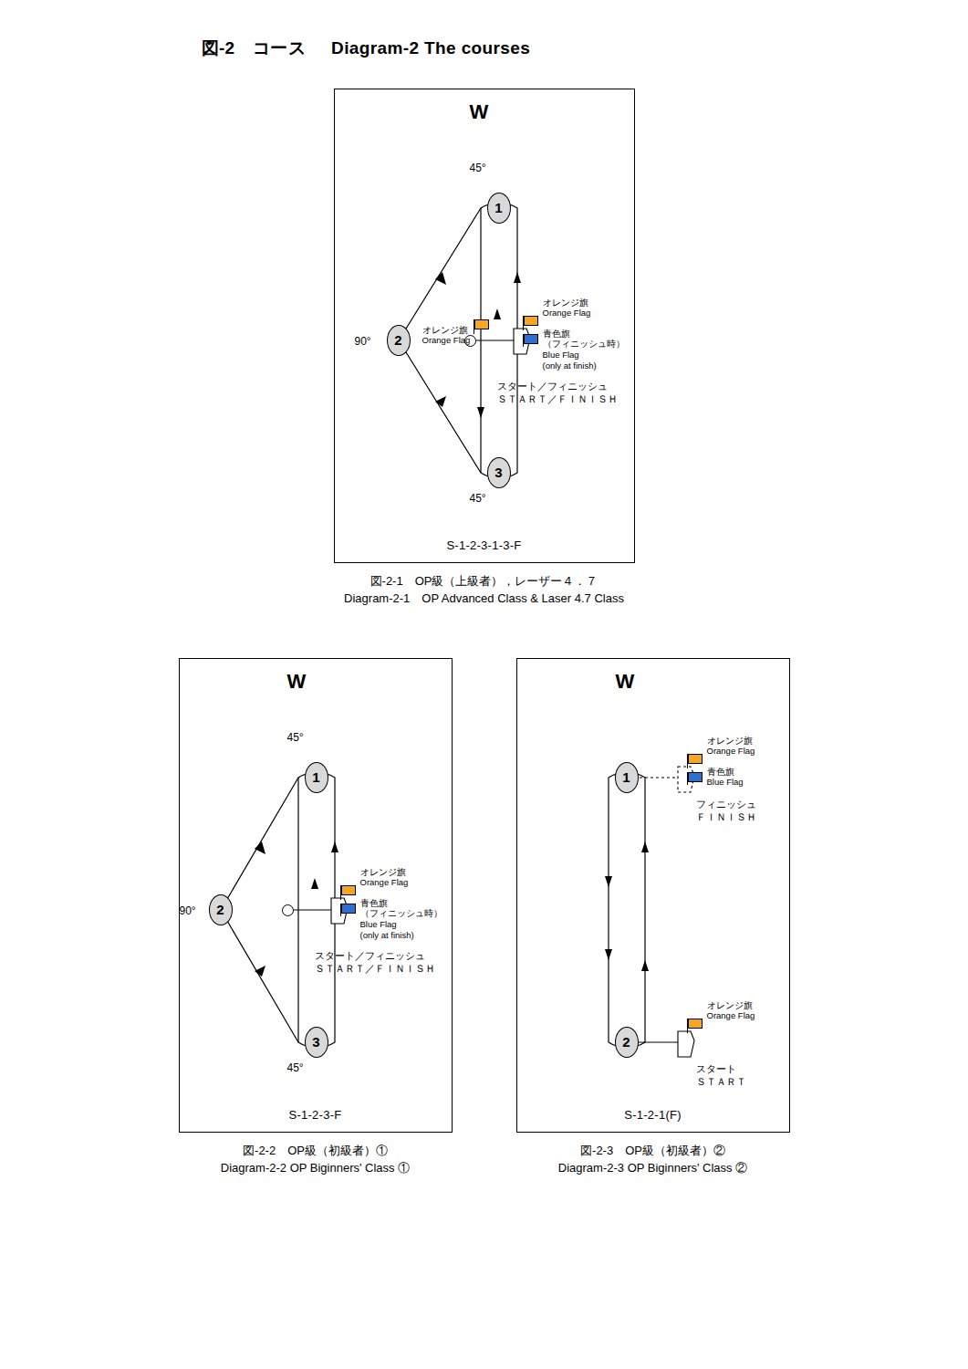図‑2　コースDiagram-2 The courses
W
45°
1
2
3
90°
45°
オレンジ旗
Orange Flag
青色旗
（フィニッシュ時）
Blue Flag
(only at finish)
オレンジ旗
Orange Flag
スタート／フィニッシュ
ＳＴＡＲＴ／ＦＩＮＩＳＨ
S-1-2-3-1-3-F
図-2-1　OP級（上級者），レーザー４．７ Diagram-2-1　OP Advanced Class & Laser 4.7 Class
W
45°
1
2
3
90°
45°
オレンジ旗
Orange Flag
青色旗
（フィニッシュ時）
Blue Flag
(only at finish)
スタート／フィニッシュ
ＳＴＡＲＴ／ＦＩＮＩＳＨ
S-1-2-3-F
図‑2-2　OP級（初級者）① Diagram-2-2 OP Biginners' Class ①
W
1
2
オレンジ旗
Orange Flag
青色旗
Blue Flag
フィニッシュ
ＦＩＮＩＳＨ
オレンジ旗
Orange Flag
スタート
ＳＴＡＲＴ
S-1-2-1(F)
図‑2-3　OP級（初級者）② Diagram-2-3 OP Biginners' Class ②